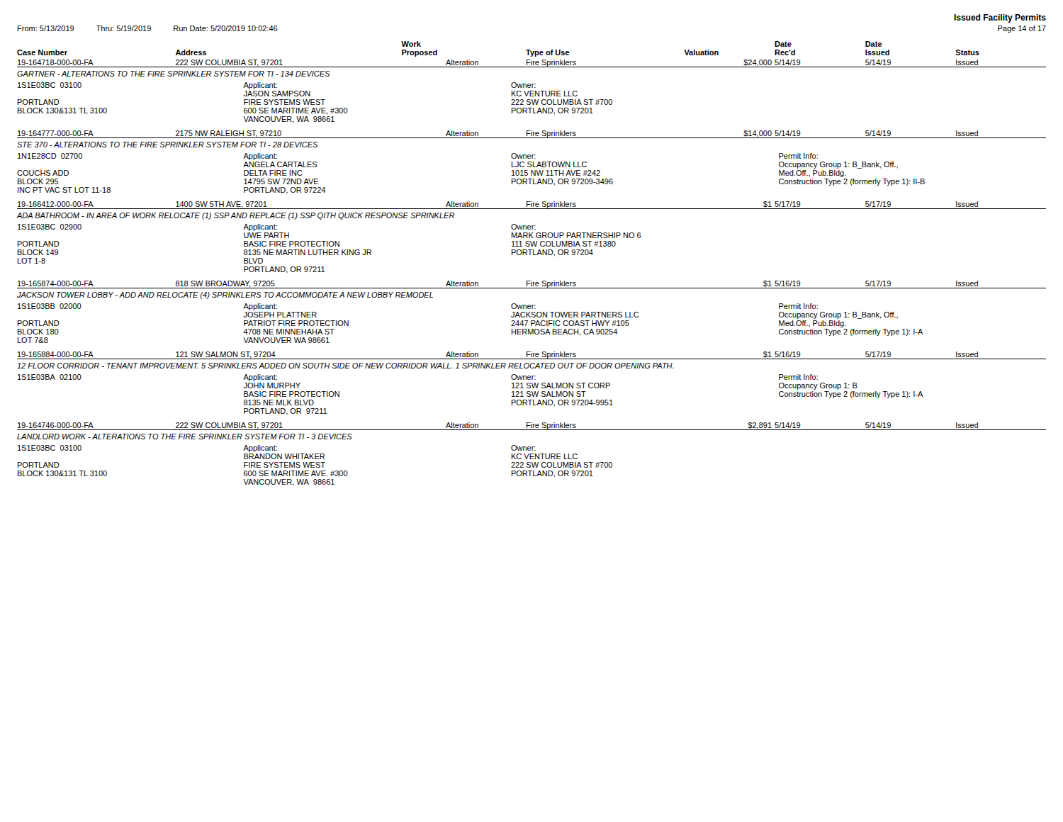Issued Facility Permits
From: 5/13/2019 Thru: 5/19/2019 Run Date: 5/20/2019 10:02:46
Page 14 of 17
| Case Number | Address | Work Proposed | Type of Use | Valuation | Date Rec'd | Date Issued | Status |
| --- | --- | --- | --- | --- | --- | --- | --- |
| 19-164718-000-00-FA | 222 SW COLUMBIA ST, 97201 | Alteration | Fire Sprinklers | $24,000 | 5/14/19 | 5/14/19 | Issued |
GARTNER - ALTERATIONS TO THE FIRE SPRINKLER SYSTEM FOR TI - 134 DEVICES
| 1S1E03BC 03100 PORTLAND BLOCK 130&131 TL 3100 | Applicant: JASON SAMPSON FIRE SYSTEMS WEST 600 SE MARITIME AVE, #300 VANCOUVER, WA 98661 | Owner: KC VENTURE LLC 222 SW COLUMBIA ST #700 PORTLAND, OR 97201 | |
| 19-164777-000-00-FA | 2175 NW RALEIGH ST, 97210 | Alteration | Fire Sprinklers | $14,000 | 5/14/19 | 5/14/19 | Issued |
STE 370 - ALTERATIONS TO THE FIRE SPRINKLER SYSTEM FOR TI - 28 DEVICES
| 1N1E28CD 02700 COUCHS ADD BLOCK 295 INC PT VAC ST LOT 11-18 | Applicant: ANGELA CARTALES DELTA FIRE INC 14795 SW 72ND AVE PORTLAND, OR 97224 | Owner: LJC SLABTOWN LLC 1015 NW 11TH AVE #242 PORTLAND, OR 97209-3496 | Permit Info: Occupancy Group 1: B_Bank, Off., Med.Off., Pub.Bldg. Construction Type 2 (formerly Type 1): II-B |
| 19-166412-000-00-FA | 1400 SW 5TH AVE, 97201 | Alteration | Fire Sprinklers | $1 | 5/17/19 | 5/17/19 | Issued |
ADA BATHROOM - IN AREA OF WORK RELOCATE (1) SSP AND REPLACE (1) SSP QITH QUICK RESPONSE SPRINKLER
| 1S1E03BC 02900 PORTLAND BLOCK 149 LOT 1-8 | Applicant: UWE PARTH BASIC FIRE PROTECTION 8135 NE MARTIN LUTHER KING JR BLVD PORTLAND, OR 97211 | Owner: MARK GROUP PARTNERSHIP NO 6 111 SW COLUMBIA ST #1380 PORTLAND, OR 97204 | |
| 19-165874-000-00-FA | 818 SW BROADWAY, 97205 | Alteration | Fire Sprinklers | $1 | 5/16/19 | 5/17/19 | Issued |
JACKSON TOWER LOBBY - ADD AND RELOCATE (4) SPRINKLERS TO ACCOMMODATE A NEW LOBBY REMODEL
| 1S1E03BB 02000 PORTLAND BLOCK 180 LOT 7&8 | Applicant: JOSEPH PLATTNER PATRIOT FIRE PROTECTION 4708 NE MINNEHAHA ST VANVOUVER WA 98661 | Owner: JACKSON TOWER PARTNERS LLC 2447 PACIFIC COAST HWY #105 HERMOSA BEACH, CA 90254 | Permit Info: Occupancy Group 1: B_Bank, Off., Med.Off., Pub.Bldg. Construction Type 2 (formerly Type 1): I-A |
| 19-165884-000-00-FA | 121 SW SALMON ST, 97204 | Alteration | Fire Sprinklers | $1 | 5/16/19 | 5/17/19 | Issued |
12 FLOOR CORRIDOR - TENANT IMPROVEMENT. 5 SPRINKLERS ADDED ON SOUTH SIDE OF NEW CORRIDOR WALL. 1 SPRINKLER RELOCATED OUT OF DOOR OPENING PATH.
| 1S1E03BA 02100 | Applicant: JOHN MURPHY BASIC FIRE PROTECTION 8135 NE MLK BLVD PORTLAND, OR 97211 | Owner: 121 SW SALMON ST CORP 121 SW SALMON ST PORTLAND, OR 97204-9951 | Permit Info: Occupancy Group 1: B Construction Type 2 (formerly Type 1): I-A |
| 19-164746-000-00-FA | 222 SW COLUMBIA ST, 97201 | Alteration | Fire Sprinklers | $2,891 | 5/14/19 | 5/14/19 | Issued |
LANDLORD WORK - ALTERATIONS TO THE FIRE SPRINKLER SYSTEM FOR TI - 3 DEVICES
| 1S1E03BC 03100 PORTLAND BLOCK 130&131 TL 3100 | Applicant: BRANDON WHITAKER FIRE SYSTEMS WEST 600 SE MARITIME AVE. #300 VANCOUVER, WA 98661 | Owner: KC VENTURE LLC 222 SW COLUMBIA ST #700 PORTLAND, OR 97201 | |